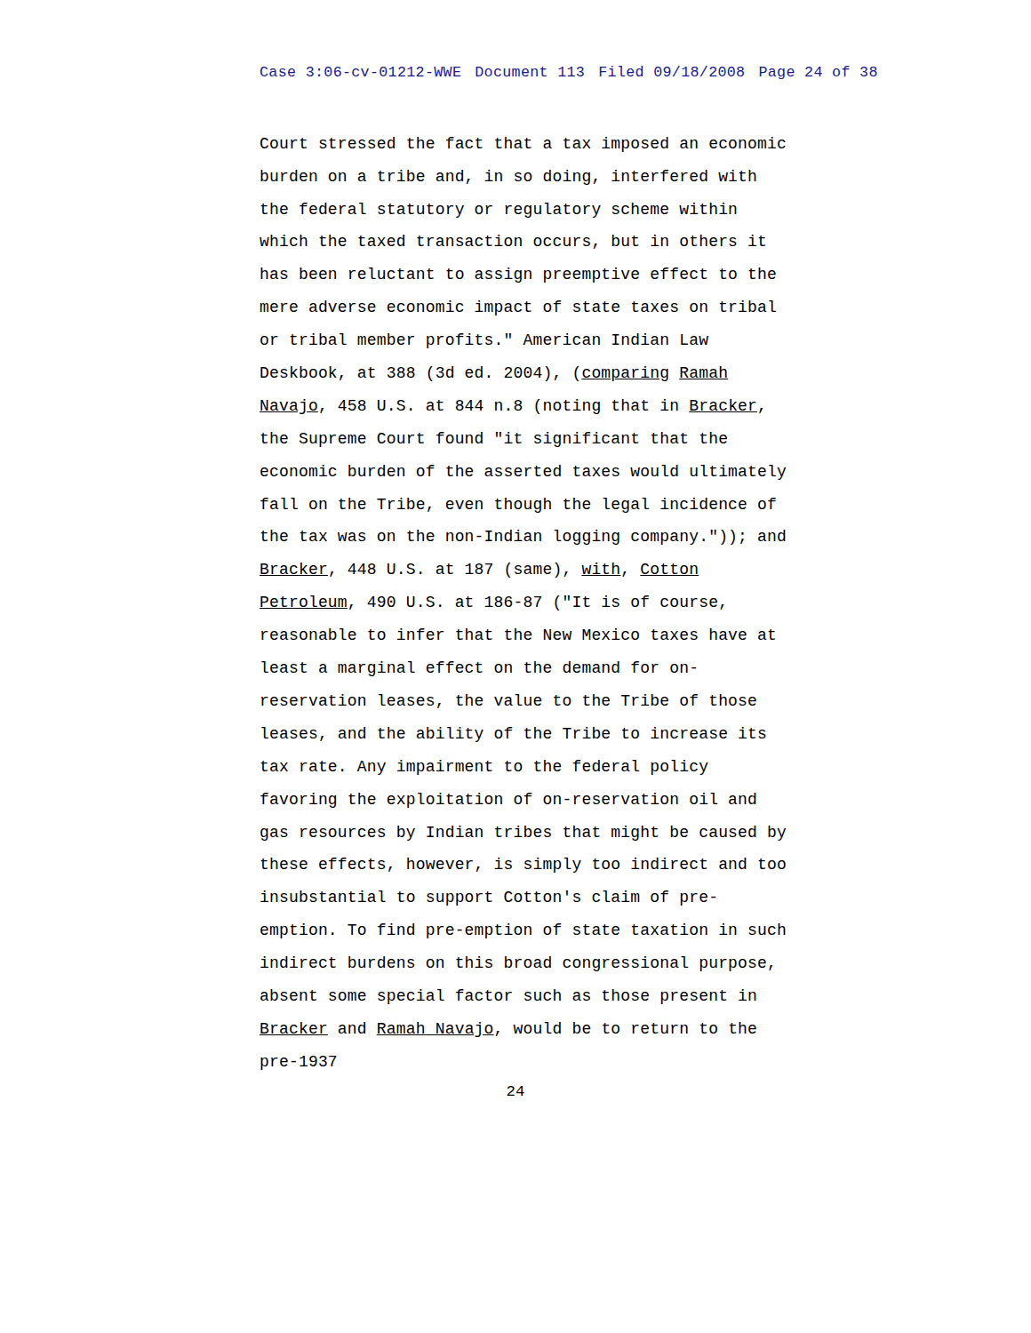Case 3:06-cv-01212-WWE Document 113 Filed 09/18/2008 Page 24 of 38
Court stressed the fact that a tax imposed an economic burden on a tribe and, in so doing, interfered with the federal statutory or regulatory scheme within which the taxed transaction occurs, but in others it has been reluctant to assign preemptive effect to the mere adverse economic impact of state taxes on tribal or tribal member profits." American Indian Law Deskbook, at 388 (3d ed. 2004), (comparing Ramah Navajo, 458 U.S. at 844 n.8 (noting that in Bracker, the Supreme Court found "it significant that the economic burden of the asserted taxes would ultimately fall on the Tribe, even though the legal incidence of the tax was on the non-Indian logging company.")); and Bracker, 448 U.S. at 187 (same), with, Cotton Petroleum, 490 U.S. at 186-87 ("It is of course, reasonable to infer that the New Mexico taxes have at least a marginal effect on the demand for on-reservation leases, the value to the Tribe of those leases, and the ability of the Tribe to increase its tax rate. Any impairment to the federal policy favoring the exploitation of on-reservation oil and gas resources by Indian tribes that might be caused by these effects, however, is simply too indirect and too insubstantial to support Cotton's claim of pre-emption. To find pre-emption of state taxation in such indirect burdens on this broad congressional purpose, absent some special factor such as those present in Bracker and Ramah Navajo, would be to return to the pre-1937
24